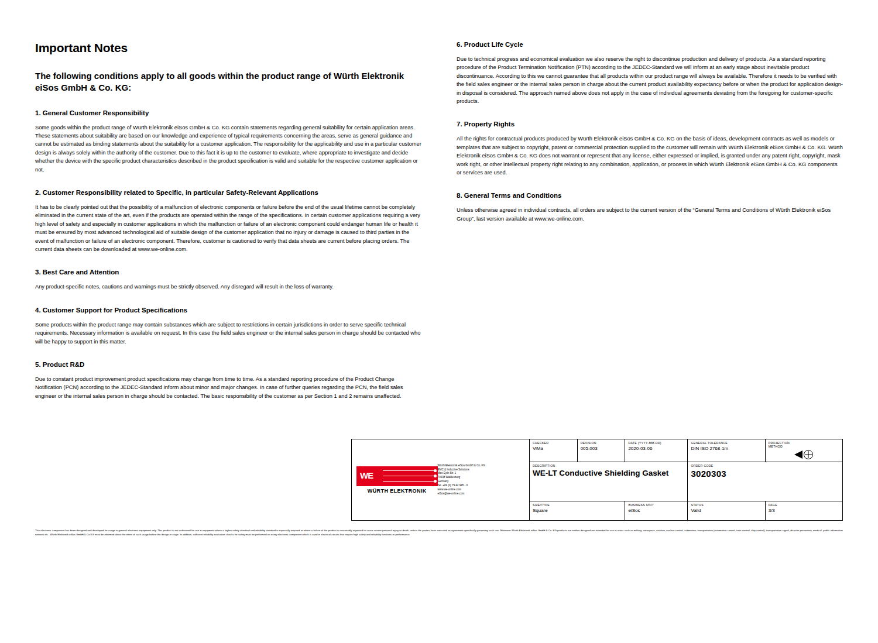Important Notes
The following conditions apply to all goods within the product range of Würth Elektronik eiSos GmbH & Co. KG:
1. General Customer Responsibility
Some goods within the product range of Würth Elektronik eiSos GmbH & Co. KG contain statements regarding general suitability for certain application areas. These statements about suitability are based on our knowledge and experience of typical requirements concerning the areas, serve as general guidance and cannot be estimated as binding statements about the suitability for a customer application. The responsibility for the applicability and use in a particular customer design is always solely within the authority of the customer. Due to this fact it is up to the customer to evaluate, where appropriate to investigate and decide whether the device with the specific product characteristics described in the product specification is valid and suitable for the respective customer application or not.
2. Customer Responsibility related to Specific, in particular Safety-Relevant Applications
It has to be clearly pointed out that the possibility of a malfunction of electronic components or failure before the end of the usual lifetime cannot be completely eliminated in the current state of the art, even if the products are operated within the range of the specifications. In certain customer applications requiring a very high level of safety and especially in customer applications in which the malfunction or failure of an electronic component could endanger human life or health it must be ensured by most advanced technological aid of suitable design of the customer application that no injury or damage is caused to third parties in the event of malfunction or failure of an electronic component. Therefore, customer is cautioned to verify that data sheets are current before placing orders. The current data sheets can be downloaded at www.we-online.com.
3. Best Care and Attention
Any product-specific notes, cautions and warnings must be strictly observed. Any disregard will result in the loss of warranty.
4. Customer Support for Product Specifications
Some products within the product range may contain substances which are subject to restrictions in certain jurisdictions in order to serve specific technical requirements. Necessary information is available on request. In this case the field sales engineer or the internal sales person in charge should be contacted who will be happy to support in this matter.
5. Product R&D
Due to constant product improvement product specifications may change from time to time. As a standard reporting procedure of the Product Change Notification (PCN) according to the JEDEC-Standard inform about minor and major changes. In case of further queries regarding the PCN, the field sales engineer or the internal sales person in charge should be contacted. The basic responsibility of the customer as per Section 1 and 2 remains unaffected.
6. Product Life Cycle
Due to technical progress and economical evaluation we also reserve the right to discontinue production and delivery of products. As a standard reporting procedure of the Product Termination Notification (PTN) according to the JEDEC-Standard we will inform at an early stage about inevitable product discontinuance. According to this we cannot guarantee that all products within our product range will always be available. Therefore it needs to be verified with the field sales engineer or the internal sales person in charge about the current product availability expectancy before or when the product for application design-in disposal is considered. The approach named above does not apply in the case of individual agreements deviating from the foregoing for customer-specific products.
7. Property Rights
All the rights for contractual products produced by Würth Elektronik eiSos GmbH & Co. KG on the basis of ideas, development contracts as well as models or templates that are subject to copyright, patent or commercial protection supplied to the customer will remain with Würth Elektronik eiSos GmbH & Co. KG. Würth Elektronik eiSos GmbH & Co. KG does not warrant or represent that any license, either expressed or implied, is granted under any patent right, copyright, mask work right, or other intellectual property right relating to any combination, application, or process in which Würth Elektronik eiSos GmbH & Co. KG components or services are used.
8. General Terms and Conditions
Unless otherwise agreed in individual contracts, all orders are subject to the current version of the “General Terms and Conditions of Würth Elektronik eiSos Group”, last version available at www.we-online.com.
| WE WÜRTH ELEKTRONIK Würth Elektronik eiSos GmbH & Co. KG EMC & Inductive Solutions Max-Eyth-Str. 1 74638 Waldenburg Germany Tel. +49 (0) 79 42 945 - 0 www.we-online.com eiSos@we-online.com | CHECKED ViMa | REVISION 005.003 | DATE (YYYY-MM-DD) 2020-03-06 | GENERAL TOLERANCE DIN ISO 2768-1m | PROJECTION METHOD |
| DESCRIPTION WE-LT Conductive Shielding Gasket | ORDER CODE 3020303 |
| SIZE/TYPE Square | BUSINESS UNIT eiSos | STATUS Valid | PAGE 3/3 |
This electronic component has been designed and developed for usage in general electronic equipment only. This product is not authorized for use in equipment where a higher safety standard and reliability standard is especially required or where a failure of the product is reasonably expected to cause severe personal injury or death, unless the parties have executed an agreement specifically governing such use. Moreover Würth Elektronik eiSos GmbH & Co. KG products are neither designed nor intended for use in areas such as military, aerospace, aviation, nuclear control, submarine, transportation (automotive control, train control, ship control), transportation signal, disaster prevention, medical, public information network etc.. Würth Elektronik eiSos GmbH & Co KG must be informed about the intent of such usage before the design-in stage. In addition, sufficient reliability evaluation checks for safety must be performed on every electronic component which is used in electrical circuits that require high safety and reliability functions or performance.